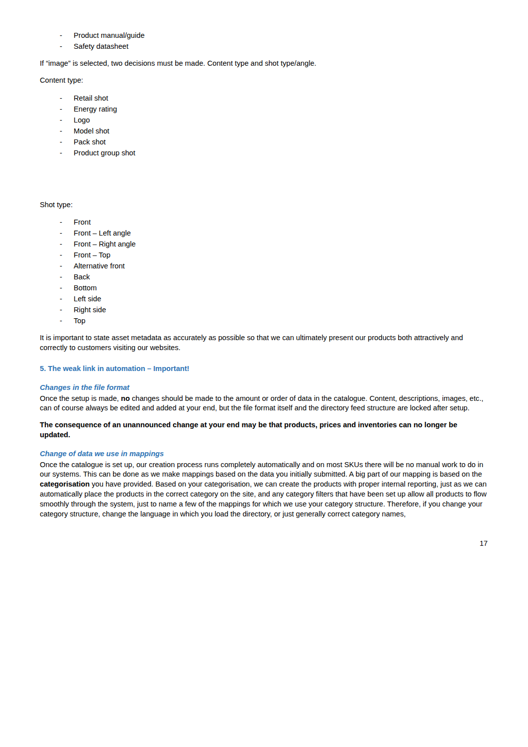Product manual/guide
Safety datasheet
If “image” is selected, two decisions must be made. Content type and shot type/angle.
Content type:
Retail shot
Energy rating
Logo
Model shot
Pack shot
Product group shot
Shot type:
Front
Front – Left angle
Front – Right angle
Front – Top
Alternative front
Back
Bottom
Left side
Right side
Top
It is important to state asset metadata as accurately as possible so that we can ultimately present our products both attractively and correctly to customers visiting our websites.
5. The weak link in automation – Important!
Changes in the file format
Once the setup is made, no changes should be made to the amount or order of data in the catalogue. Content, descriptions, images, etc., can of course always be edited and added at your end, but the file format itself and the directory feed structure are locked after setup.
The consequence of an unannounced change at your end may be that products, prices and inventories can no longer be updated.
Change of data we use in mappings
Once the catalogue is set up, our creation process runs completely automatically and on most SKUs there will be no manual work to do in our systems. This can be done as we make mappings based on the data you initially submitted. A big part of our mapping is based on the categorisation you have provided. Based on your categorisation, we can create the products with proper internal reporting, just as we can automatically place the products in the correct category on the site, and any category filters that have been set up allow all products to flow smoothly through the system, just to name a few of the mappings for which we use your category structure. Therefore, if you change your category structure, change the language in which you load the directory, or just generally correct category names,
17